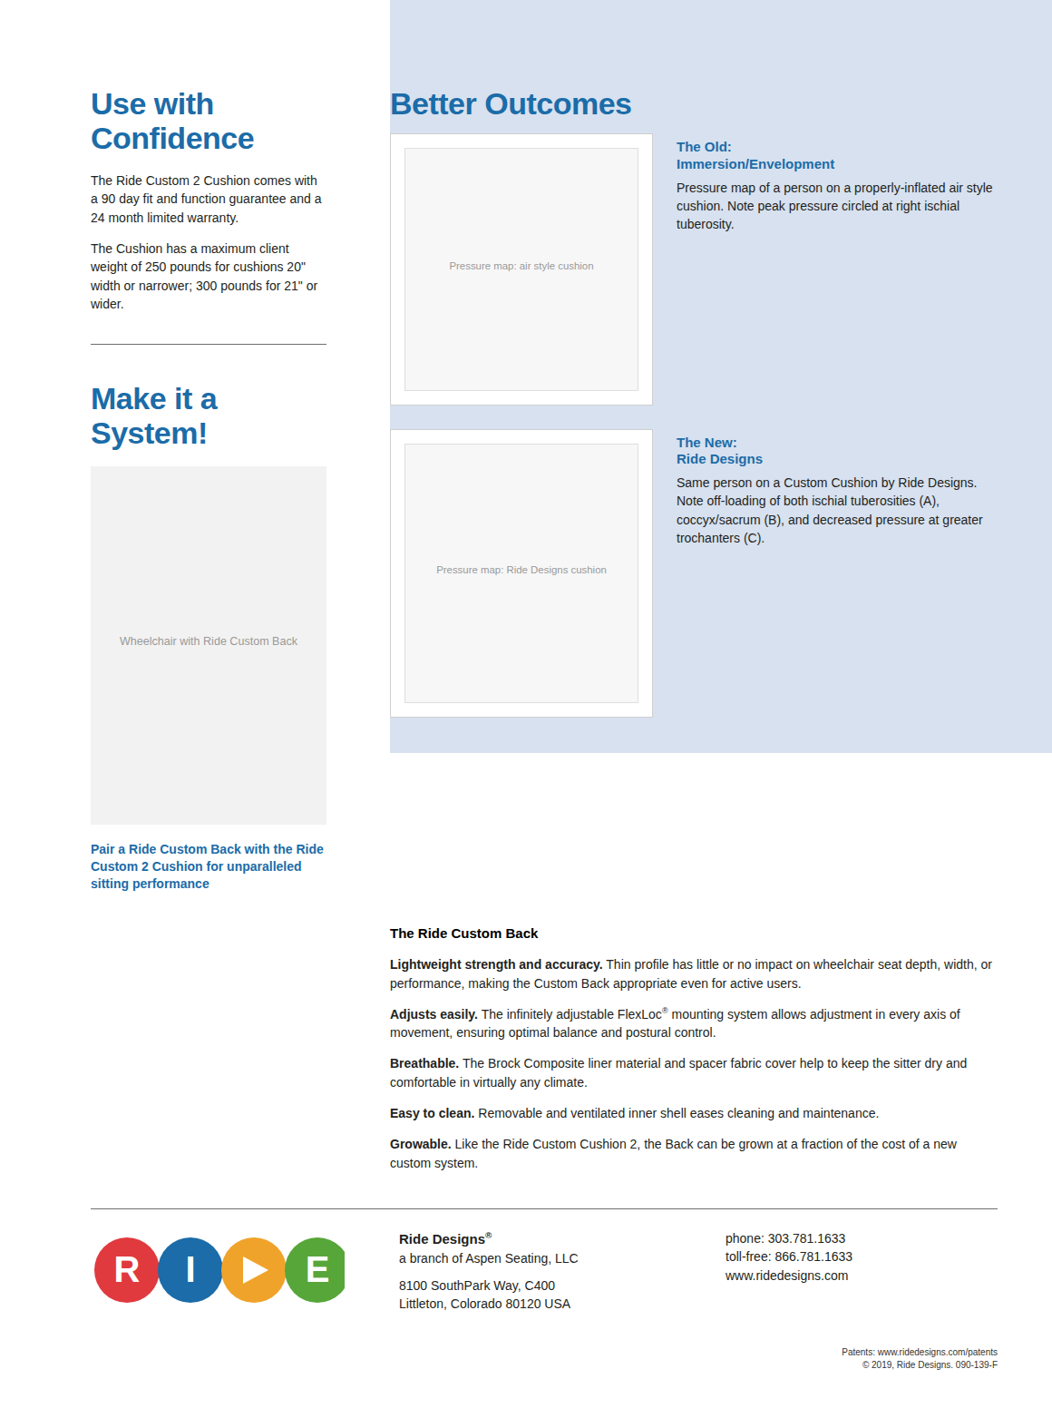Use with Confidence
The Ride Custom 2 Cushion comes with a 90 day fit and function guarantee and a 24 month limited warranty.
The Cushion has a maximum client weight of 250 pounds for cushions 20" width or narrower; 300 pounds for 21" or wider.
Make it a System!
Pair a Ride Custom Back with the Ride Custom 2 Cushion for unparalleled sitting performance
Better Outcomes
The Old:
Immersion/Envelopment
Pressure map of a person on a properly-inflated air style cushion. Note peak pressure circled at right ischial tuberosity.
The New:
Ride Designs
Same person on a Custom Cushion by Ride Designs. Note off-loading of both ischial tuberosities (A), coccyx/sacrum (B), and decreased pressure at greater trochanters (C).
The Ride Custom Back
Lightweight strength and accuracy. Thin profile has little or no impact on wheelchair seat depth, width, or performance, making the Custom Back appropriate even for active users.
Adjusts easily. The infinitely adjustable FlexLoc® mounting system allows adjustment in every axis of movement, ensuring optimal balance and postural control.
Breathable. The Brock Composite liner material and spacer fabric cover help to keep the sitter dry and comfortable in virtually any climate.
Easy to clean. Removable and ventilated inner shell eases cleaning and maintenance.
Growable. Like the Ride Custom Cushion 2, the Back can be grown at a fraction of the cost of a new custom system.
Ride Designs®
a branch of Aspen Seating, LLC
8100 SouthPark Way, C400
Littleton, Colorado 80120 USA
phone: 303.781.1633
toll-free: 866.781.1633
www.ridedesigns.com
Patents: www.ridedesigns.com/patents
© 2019, Ride Designs. 090-139-F